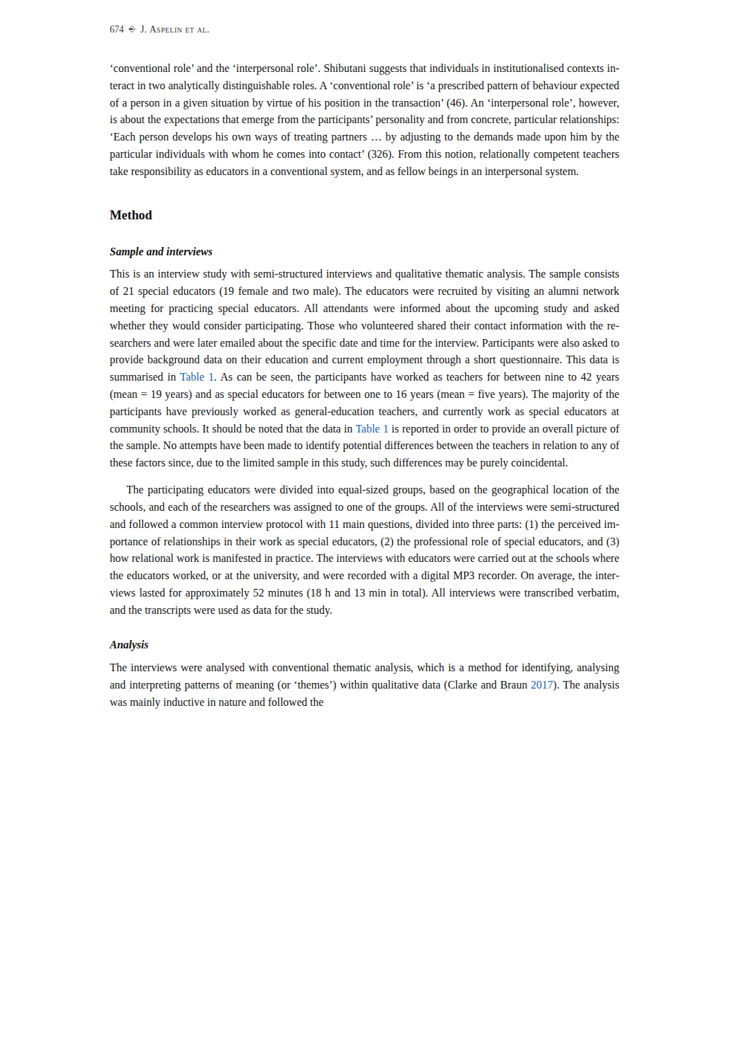674 ⎆ J. Aspelin et al.
‘conventional role’ and the ‘interpersonal role’. Shibutani suggests that individuals in institutionalised contexts interact in two analytically distinguishable roles. A ‘conventional role’ is ‘a prescribed pattern of behaviour expected of a person in a given situation by virtue of his position in the transaction’ (46). An ‘interpersonal role’, however, is about the expectations that emerge from the participants’ personality and from concrete, particular relationships: ‘Each person develops his own ways of treating partners … by adjusting to the demands made upon him by the particular individuals with whom he comes into contact’ (326). From this notion, relationally competent teachers take responsibility as educators in a conventional system, and as fellow beings in an interpersonal system.
Method
Sample and interviews
This is an interview study with semi-structured interviews and qualitative thematic analysis. The sample consists of 21 special educators (19 female and two male). The educators were recruited by visiting an alumni network meeting for practicing special educators. All attendants were informed about the upcoming study and asked whether they would consider participating. Those who volunteered shared their contact information with the researchers and were later emailed about the specific date and time for the interview. Participants were also asked to provide background data on their education and current employment through a short questionnaire. This data is summarised in Table 1. As can be seen, the participants have worked as teachers for between nine to 42 years (mean = 19 years) and as special educators for between one to 16 years (mean = five years). The majority of the participants have previously worked as general-education teachers, and currently work as special educators at community schools. It should be noted that the data in Table 1 is reported in order to provide an overall picture of the sample. No attempts have been made to identify potential differences between the teachers in relation to any of these factors since, due to the limited sample in this study, such differences may be purely coincidental.
The participating educators were divided into equal-sized groups, based on the geographical location of the schools, and each of the researchers was assigned to one of the groups. All of the interviews were semi-structured and followed a common interview protocol with 11 main questions, divided into three parts: (1) the perceived importance of relationships in their work as special educators, (2) the professional role of special educators, and (3) how relational work is manifested in practice. The interviews with educators were carried out at the schools where the educators worked, or at the university, and were recorded with a digital MP3 recorder. On average, the interviews lasted for approximately 52 minutes (18 h and 13 min in total). All interviews were transcribed verbatim, and the transcripts were used as data for the study.
Analysis
The interviews were analysed with conventional thematic analysis, which is a method for identifying, analysing and interpreting patterns of meaning (or ‘themes’) within qualitative data (Clarke and Braun 2017). The analysis was mainly inductive in nature and followed the